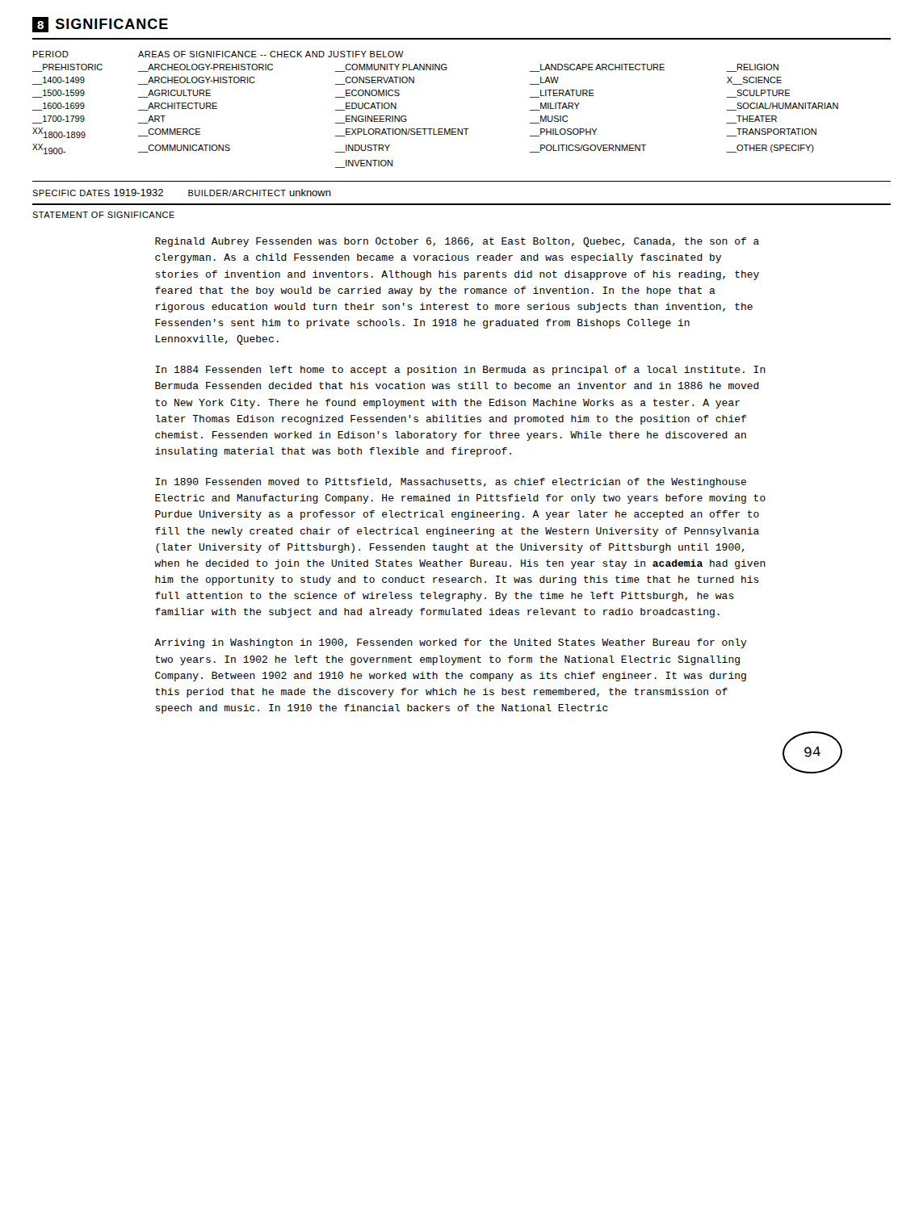8 SIGNIFICANCE
| PERIOD | AREAS OF SIGNIFICANCE -- CHECK AND JUSTIFY BELOW |
| __PREHISTORIC | __ARCHEOLOGY-PREHISTORIC | __COMMUNITY PLANNING | __LANDSCAPE ARCHITECTURE | __RELIGION |
| __1400-1499 | __ARCHEOLOGY-HISTORIC | __CONSERVATION | __LAW | X__SCIENCE |
| __1500-1599 | __AGRICULTURE | __ECONOMICS | __LITERATURE | __SCULPTURE |
| __1600-1699 | __ARCHITECTURE | __EDUCATION | __MILITARY | __SOCIAL/HUMANITARIAN |
| __1700-1799 | __ART | __ENGINEERING | __MUSIC | __THEATER |
| XX 1800-1899 | __COMMERCE | __EXPLORATION/SETTLEMENT | __PHILOSOPHY | __TRANSPORTATION |
| XX 1900- | __COMMUNICATIONS | __INDUSTRY | __POLITICS/GOVERNMENT | __OTHER (SPECIFY) |
| | | __INVENTION | | |
SPECIFIC DATES 1919-1932 BUILDER/ARCHITECT unknown
STATEMENT OF SIGNIFICANCE
Reginald Aubrey Fessenden was born October 6, 1866, at East Bolton, Quebec, Canada, the son of a clergyman. As a child Fessenden became a voracious reader and was especially fascinated by stories of invention and inventors. Although his parents did not disapprove of his reading, they feared that the boy would be carried away by the romance of invention. In the hope that a rigorous education would turn their son's interest to more serious subjects than invention, the Fessenden's sent him to private schools. In 1918 he graduated from Bishops College in Lennoxville, Quebec.
In 1884 Fessenden left home to accept a position in Bermuda as principal of a local institute. In Bermuda Fessenden decided that his vocation was still to become an inventor and in 1886 he moved to New York City. There he found employment with the Edison Machine Works as a tester. A year later Thomas Edison recognized Fessenden's abilities and promoted him to the position of chief chemist. Fessenden worked in Edison's laboratory for three years. While there he discovered an insulating material that was both flexible and fireproof.
In 1890 Fessenden moved to Pittsfield, Massachusetts, as chief electrician of the Westinghouse Electric and Manufacturing Company. He remained in Pittsfield for only two years before moving to Purdue University as a professor of electrical engineering. A year later he accepted an offer to fill the newly created chair of electrical engineering at the Western University of Pennsylvania (later University of Pittsburgh). Fessenden taught at the University of Pittsburgh until 1900, when he decided to join the United States Weather Bureau. His ten year stay in academia had given him the opportunity to study and to conduct research. It was during this time that he turned his full attention to the science of wireless telegraphy. By the time he left Pittsburgh, he was familiar with the subject and had already formulated ideas relevant to radio broadcasting.
Arriving in Washington in 1900, Fessenden worked for the United States Weather Bureau for only two years. In 1902 he left the government employment to form the National Electric Signalling Company. Between 1902 and 1910 he worked with the company as its chief engineer. It was during this period that he made the discovery for which he is best remembered, the transmission of speech and music. In 1910 the financial backers of the National Electric
94